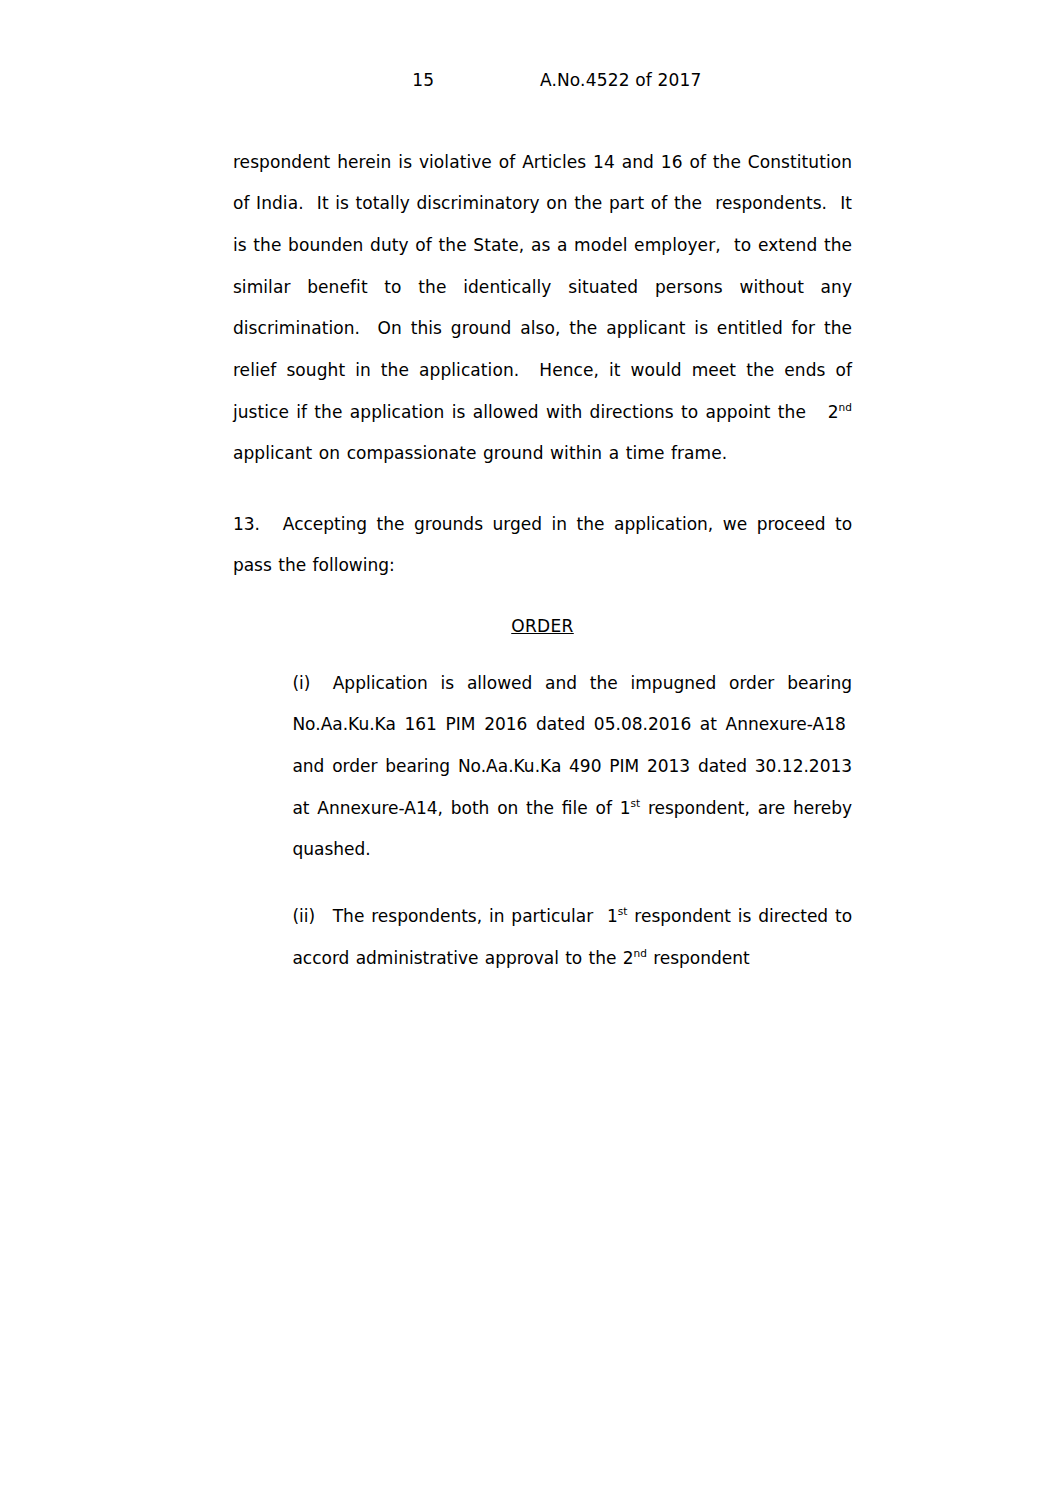15 A.No.4522 of 2017
respondent herein is violative of Articles 14 and 16 of the Constitution of India. It is totally discriminatory on the part of the respondents. It is the bounden duty of the State, as a model employer, to extend the similar benefit to the identically situated persons without any discrimination. On this ground also, the applicant is entitled for the relief sought in the application. Hence, it would meet the ends of justice if the application is allowed with directions to appoint the 2nd applicant on compassionate ground within a time frame.
13. Accepting the grounds urged in the application, we proceed to pass the following:
ORDER
(i) Application is allowed and the impugned order bearing No.Aa.Ku.Ka 161 PIM 2016 dated 05.08.2016 at Annexure-A18 and order bearing No.Aa.Ku.Ka 490 PIM 2013 dated 30.12.2013 at Annexure-A14, both on the file of 1st respondent, are hereby quashed.
(ii) The respondents, in particular 1st respondent is directed to accord administrative approval to the 2nd respondent